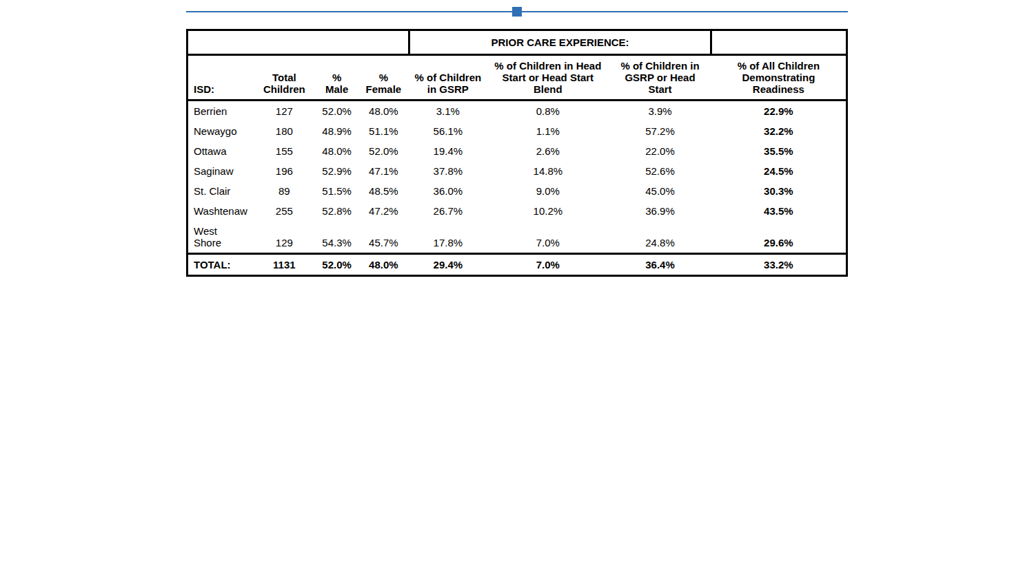| | PRIOR CARE EXPERIENCE: |
| --- | --- |
| ISD: | Total Children | % Male | % Female | % of Children in GSRP | % of Children in Head Start or Head Start Blend | % of Children in GSRP or Head Start | % of All Children Demonstrating Readiness |
| Berrien | 127 | 52.0% | 48.0% | 3.1% | 0.8% | 3.9% | 22.9% |
| Newaygo | 180 | 48.9% | 51.1% | 56.1% | 1.1% | 57.2% | 32.2% |
| Ottawa | 155 | 48.0% | 52.0% | 19.4% | 2.6% | 22.0% | 35.5% |
| Saginaw | 196 | 52.9% | 47.1% | 37.8% | 14.8% | 52.6% | 24.5% |
| St. Clair | 89 | 51.5% | 48.5% | 36.0% | 9.0% | 45.0% | 30.3% |
| Washtenaw | 255 | 52.8% | 47.2% | 26.7% | 10.2% | 36.9% | 43.5% |
| West Shore | 129 | 54.3% | 45.7% | 17.8% | 7.0% | 24.8% | 29.6% |
| TOTAL: | 1131 | 52.0% | 48.0% | 29.4% | 7.0% | 36.4% | 33.2% |